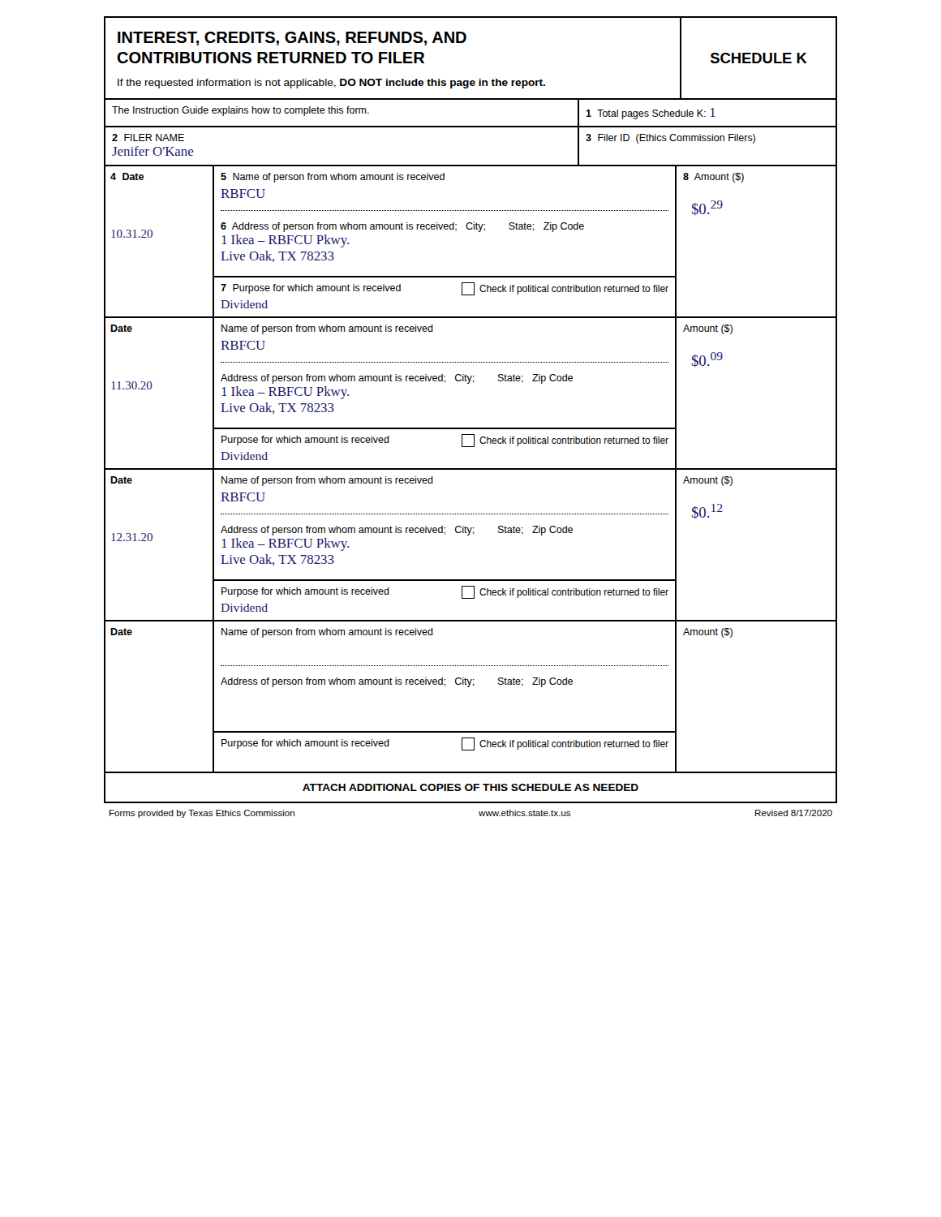Interest, Credits, Gains, Refunds, and
Contributions Returned to Filer
If the requested information is not applicable, DO NOT include this page in the report.
SCHEDULE K
The Instruction Guide explains how to complete this form.
1 Total pages Schedule K: 1
2 FILER NAME
Jenifer O'Kane
3 Filer ID (Ethics Commission Filers)
4 Date
10.31.20
5 Name of person from whom amount is received
RBFCU
6 Address of person from whom amount is received; City; State; Zip Code
1 Ikea – RBFCU Pkwy.
Live Oak, TX 78233
7 Purpose for which amount is received
Dividend
Check if political contribution returned to filer
8 Amount ($)
$0.29
Date
11.30.20
Name of person from whom amount is received
RBFCU
Address of person from whom amount is received; City; State; Zip Code
1 Ikea – RBFCU Pkwy.
Live Oak, TX 78233
Purpose for which amount is received
Dividend
Check if political contribution returned to filer
Amount ($)
$0.09
Date
12.31.20
Name of person from whom amount is received
RBFCU
Address of person from whom amount is received; City; State; Zip Code
1 Ikea – RBFCU Pkwy.
Live Oak, TX 78233
Purpose for which amount is received
Dividend
Check if political contribution returned to filer
Amount ($)
$0.12
Date
Name of person from whom amount is received
Address of person from whom amount is received; City; State; Zip Code
Purpose for which amount is received
Check if political contribution returned to filer
Amount ($)
ATTACH ADDITIONAL COPIES OF THIS SCHEDULE AS NEEDED
Forms provided by Texas Ethics Commission
www.ethics.state.tx.us
Revised 8/17/2020